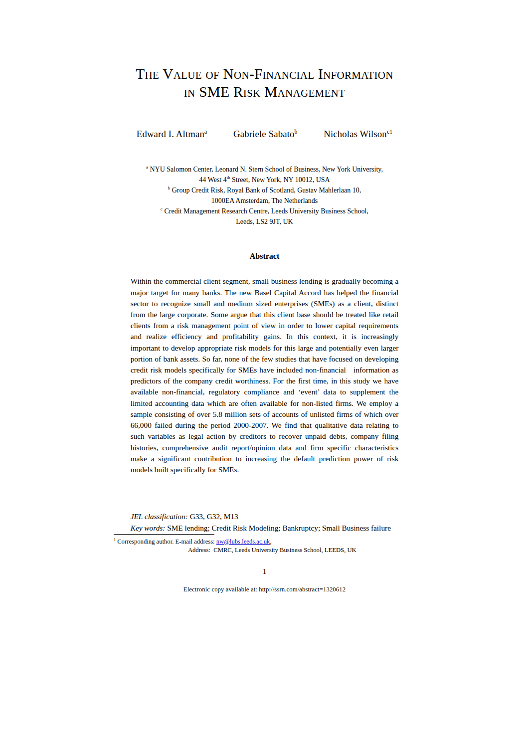The Value of Non-Financial Information
in SME Risk Management
Edward I. Altmana Gabriele Sabatob Nicholas Wilsonc1
a NYU Salomon Center, Leonard N. Stern School of Business, New York University,
44 West 4th Street, New York, NY 10012, USA
b Group Credit Risk, Royal Bank of Scotland, Gustav Mahlerlaan 10,
1000EA Amsterdam, The Netherlands
c Credit Management Research Centre, Leeds University Business School,
Leeds, LS2 9JT, UK
Abstract
Within the commercial client segment, small business lending is gradually becoming a major target for many banks. The new Basel Capital Accord has helped the financial sector to recognize small and medium sized enterprises (SMEs) as a client, distinct from the large corporate. Some argue that this client base should be treated like retail clients from a risk management point of view in order to lower capital requirements and realize efficiency and profitability gains. In this context, it is increasingly important to develop appropriate risk models for this large and potentially even larger portion of bank assets. So far, none of the few studies that have focused on developing credit risk models specifically for SMEs have included non-financial information as predictors of the company credit worthiness. For the first time, in this study we have available non-financial, regulatory compliance and ‘event’ data to supplement the limited accounting data which are often available for non-listed firms. We employ a sample consisting of over 5.8 million sets of accounts of unlisted firms of which over 66,000 failed during the period 2000-2007. We find that qualitative data relating to such variables as legal action by creditors to recover unpaid debts, company filing histories, comprehensive audit report/opinion data and firm specific characteristics make a significant contribution to increasing the default prediction power of risk models built specifically for SMEs.
JEL classification: G33, G32, M13
Key words: SME lending; Credit Risk Modeling; Bankruptcy; Small Business failure
1 Corresponding author. E-mail address: nw@lubs.leeds.ac.uk, Address: CMRC, Leeds University Business School, LEEDS, UK
1
Electronic copy available at: http://ssrn.com/abstract=1320612